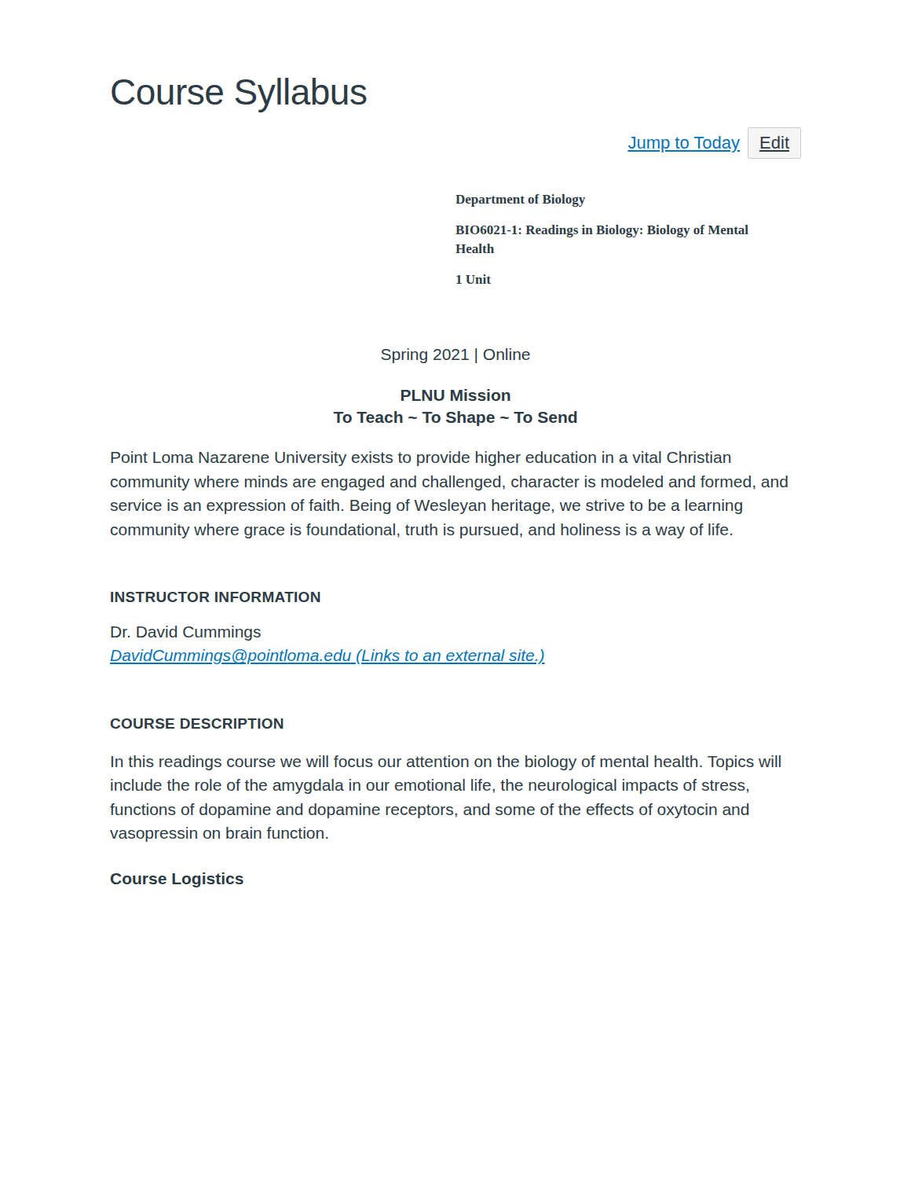Course Syllabus
Jump to Today Edit
Department of Biology
BIO6021-1: Readings in Biology: Biology of Mental
Health
1 Unit
Spring 2021 | Online
PLNU Mission
To Teach ~ To Shape ~ To Send
Point Loma Nazarene University exists to provide higher education in a vital Christian community where minds are engaged and challenged, character is modeled and formed, and service is an expression of faith. Being of Wesleyan heritage, we strive to be a learning community where grace is foundational, truth is pursued, and holiness is a way of life.
INSTRUCTOR INFORMATION
Dr. David Cummings
DavidCummings@pointloma.edu (Links to an external site.)
COURSE DESCRIPTION
In this readings course we will focus our attention on the biology of mental health. Topics will include the role of the amygdala in our emotional life, the neurological impacts of stress, functions of dopamine and dopamine receptors, and some of the effects of oxytocin and vasopressin on brain function.
Course Logistics